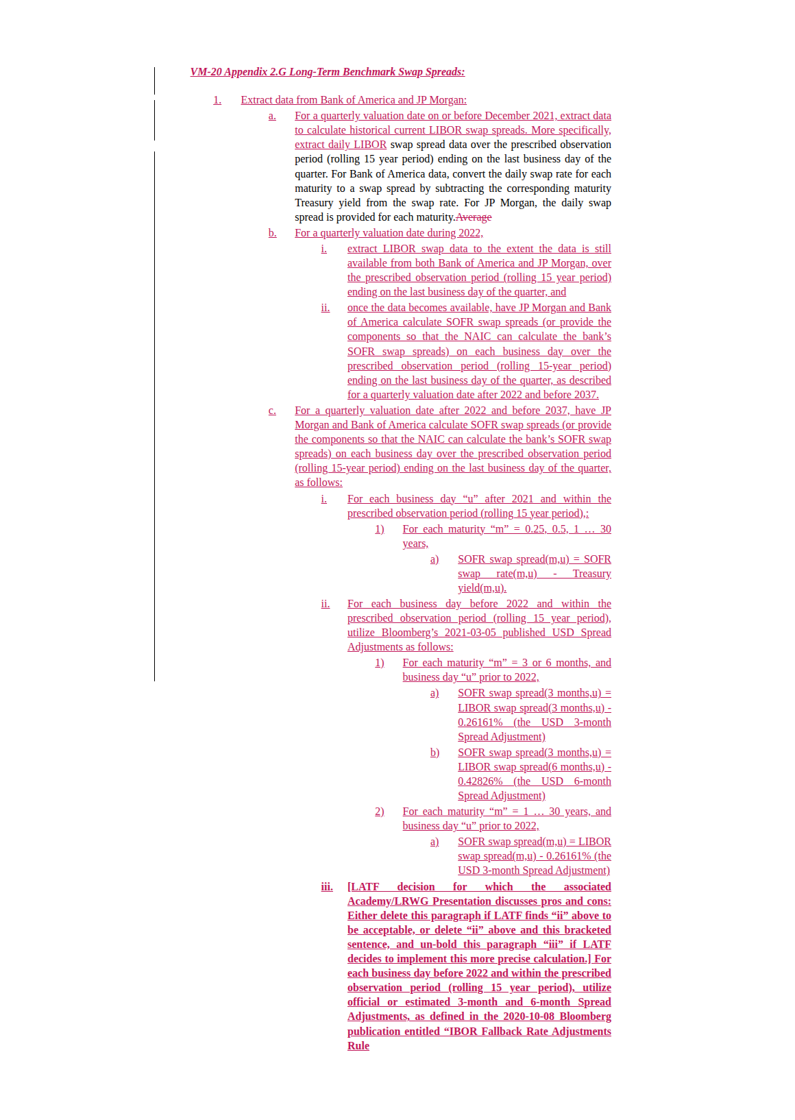VM-20 Appendix 2.G Long-Term Benchmark Swap Spreads:
1. Extract data from Bank of America and JP Morgan:
a. For a quarterly valuation date on or before December 2021, extract data to calculate historical current LIBOR swap spreads. More specifically, extract daily LIBOR swap spread data over the prescribed observation period (rolling 15 year period) ending on the last business day of the quarter. For Bank of America data, convert the daily swap rate for each maturity to a swap spread by subtracting the corresponding maturity Treasury yield from the swap rate. For JP Morgan, the daily swap spread is provided for each maturity.Average
b. For a quarterly valuation date during 2022,
i. extract LIBOR swap data to the extent the data is still available from both Bank of America and JP Morgan, over the prescribed observation period (rolling 15 year period) ending on the last business day of the quarter, and
ii. once the data becomes available, have JP Morgan and Bank of America calculate SOFR swap spreads (or provide the components so that the NAIC can calculate the bank’s SOFR swap spreads) on each business day over the prescribed observation period (rolling 15-year period) ending on the last business day of the quarter, as described for a quarterly valuation date after 2022 and before 2037.
c. For a quarterly valuation date after 2022 and before 2037, have JP Morgan and Bank of America calculate SOFR swap spreads (or provide the components so that the NAIC can calculate the bank’s SOFR swap spreads) on each business day over the prescribed observation period (rolling 15-year period) ending on the last business day of the quarter, as follows:
i. For each business day “u” after 2021 and within the prescribed observation period (rolling 15 year period),:
1) For each maturity “m” = 0.25, 0.5, 1 … 30 years,
a) SOFR swap spread(m,u) = SOFR swap rate(m,u) - Treasury yield(m,u).
ii. For each business day before 2022 and within the prescribed observation period (rolling 15 year period), utilize Bloomberg’s 2021-03-05 published USD Spread Adjustments as follows:
1) For each maturity “m” = 3 or 6 months, and business day “u” prior to 2022,
a) SOFR swap spread(3 months,u) = LIBOR swap spread(3 months,u) - 0.26161% (the USD 3-month Spread Adjustment)
b) SOFR swap spread(3 months,u) = LIBOR swap spread(6 months,u) - 0.42826% (the USD 6-month Spread Adjustment)
2) For each maturity “m” = 1 … 30 years, and business day “u” prior to 2022,
a) SOFR swap spread(m,u) = LIBOR swap spread(m,u) - 0.26161% (the USD 3-month Spread Adjustment)
iii. [LATF decision for which the associated Academy/LRWG Presentation discusses pros and cons: Either delete this paragraph if LATF finds “ii” above to be acceptable, or delete “ii” above and this bracketed sentence, and un-bold this paragraph “iii” if LATF decides to implement this more precise calculation.] For each business day before 2022 and within the prescribed observation period (rolling 15 year period), utilize official or estimated 3-month and 6-month Spread Adjustments, as defined in the 2020-10-08 Bloomberg publication entitled “IBOR Fallback Rate Adjustments Rule